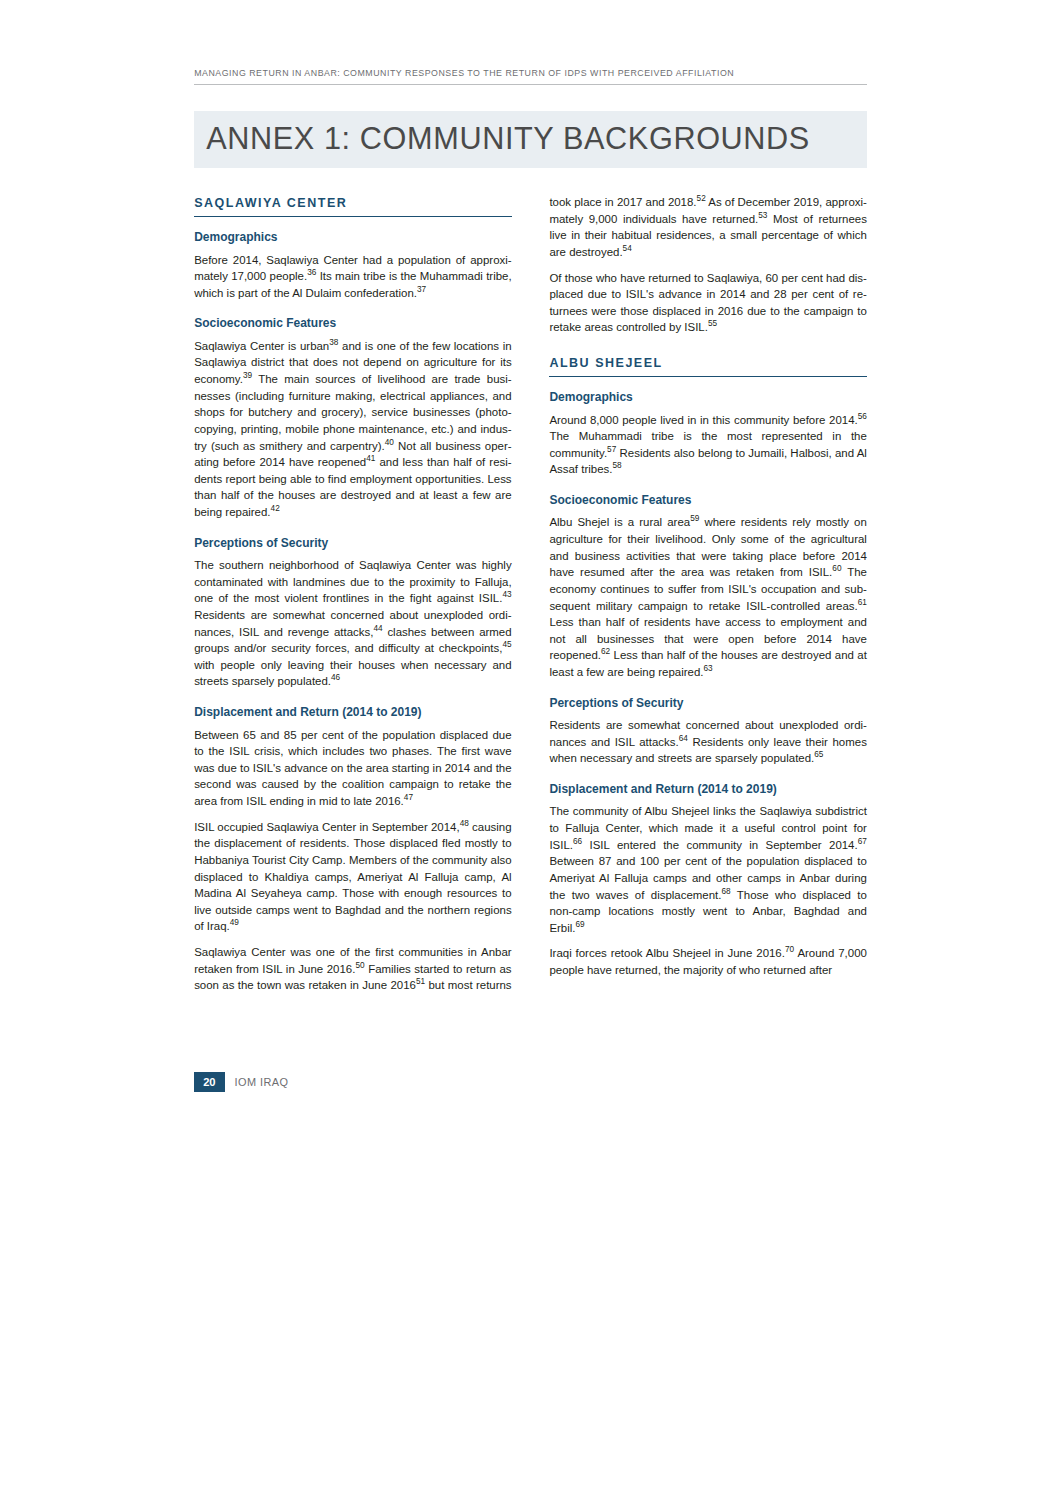Managing Return in Anbar: Community Responses to the Return of IDPs with Perceived Affiliation
Annex 1: Community Backgrounds
Saqlawiya Center
Demographics
Before 2014, Saqlawiya Center had a population of approximately 17,000 people.36 Its main tribe is the Muhammadi tribe, which is part of the Al Dulaim confederation.37
Socioeconomic Features
Saqlawiya Center is urban38 and is one of the few locations in Saqlawiya district that does not depend on agriculture for its economy.39 The main sources of livelihood are trade businesses (including furniture making, electrical appliances, and shops for butchery and grocery), service businesses (photocopying, printing, mobile phone maintenance, etc.) and industry (such as smithery and carpentry).40 Not all business operating before 2014 have reopened41 and less than half of residents report being able to find employment opportunities. Less than half of the houses are destroyed and at least a few are being repaired.42
Perceptions of Security
The southern neighborhood of Saqlawiya Center was highly contaminated with landmines due to the proximity to Falluja, one of the most violent frontlines in the fight against ISIL.43 Residents are somewhat concerned about unexploded ordinances, ISIL and revenge attacks,44 clashes between armed groups and/or security forces, and difficulty at checkpoints,45 with people only leaving their houses when necessary and streets sparsely populated.46
Displacement and Return (2014 to 2019)
Between 65 and 85 per cent of the population displaced due to the ISIL crisis, which includes two phases. The first wave was due to ISIL's advance on the area starting in 2014 and the second was caused by the coalition campaign to retake the area from ISIL ending in mid to late 2016.47
ISIL occupied Saqlawiya Center in September 2014,48 causing the displacement of residents. Those displaced fled mostly to Habbaniya Tourist City Camp. Members of the community also displaced to Khaldiya camps, Ameriyat Al Falluja camp, Al Madina Al Seyaheya camp. Those with enough resources to live outside camps went to Baghdad and the northern regions of Iraq.49
Saqlawiya Center was one of the first communities in Anbar retaken from ISIL in June 2016.50 Families started to return as soon as the town was retaken in June 201651 but most returns took place in 2017 and 2018.52 As of December 2019, approximately 9,000 individuals have returned.53 Most of returnees live in their habitual residences, a small percentage of which are destroyed.54
Of those who have returned to Saqlawiya, 60 per cent had displaced due to ISIL's advance in 2014 and 28 per cent of returnees were those displaced in 2016 due to the campaign to retake areas controlled by ISIL.55
Albu Shejeel
Demographics
Around 8,000 people lived in in this community before 2014.56 The Muhammadi tribe is the most represented in the community.57 Residents also belong to Jumaili, Halbosi, and Al Assaf tribes.58
Socioeconomic Features
Albu Shejel is a rural area59 where residents rely mostly on agriculture for their livelihood. Only some of the agricultural and business activities that were taking place before 2014 have resumed after the area was retaken from ISIL.60 The economy continues to suffer from ISIL's occupation and subsequent military campaign to retake ISIL-controlled areas.61 Less than half of residents have access to employment and not all businesses that were open before 2014 have reopened.62 Less than half of the houses are destroyed and at least a few are being repaired.63
Perceptions of Security
Residents are somewhat concerned about unexploded ordinances and ISIL attacks.64 Residents only leave their homes when necessary and streets are sparsely populated.65
Displacement and Return (2014 to 2019)
The community of Albu Shejeel links the Saqlawiya subdistrict to Falluja Center, which made it a useful control point for ISIL.66 ISIL entered the community in September 2014.67 Between 87 and 100 per cent of the population displaced to Ameriyat Al Falluja camps and other camps in Anbar during the two waves of displacement.68 Those who displaced to non-camp locations mostly went to Anbar, Baghdad and Erbil.69
Iraqi forces retook Albu Shejeel in June 2016.70 Around 7,000 people have returned, the majority of who returned after
20 IOM IRAQ